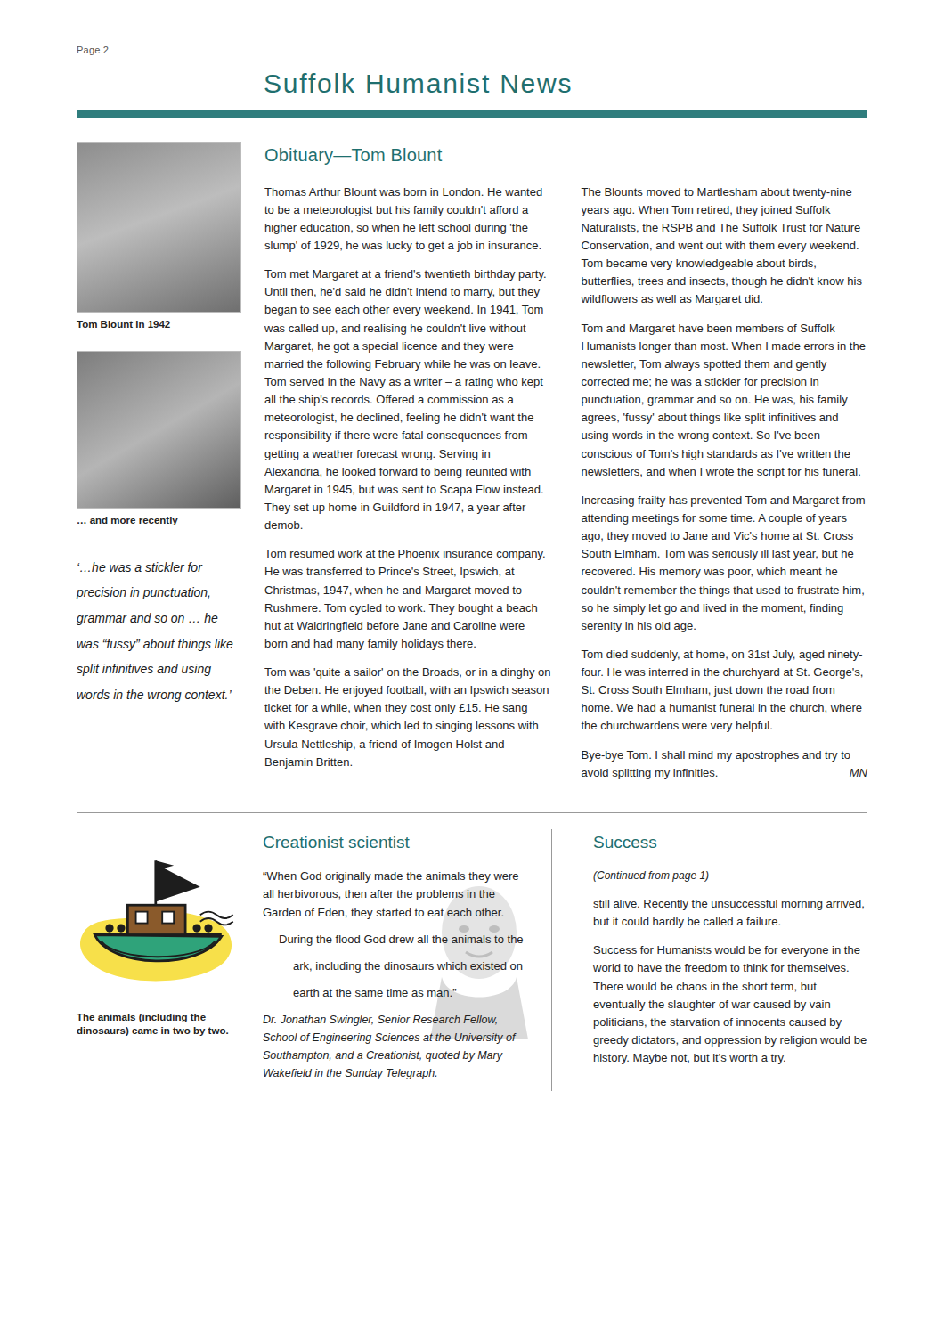Page 2
Suffolk Humanist News
Tom Blount in 1942
… and more recently
‘…he was a stickler for precision in punctuation, grammar and so on … he was “fussy” about things like split infinitives and using words in the wrong context.’
Obituary—Tom Blount
Thomas Arthur Blount was born in London. He wanted to be a meteorologist but his family couldn't afford a higher education, so when he left school during 'the slump' of 1929, he was lucky to get a job in insurance.
Tom met Margaret at a friend's twentieth birthday party. Until then, he'd said he didn't intend to marry, but they began to see each other every weekend. In 1941, Tom was called up, and realising he couldn't live without Margaret, he got a special licence and they were married the following February while he was on leave. Tom served in the Navy as a writer – a rating who kept all the ship's records. Offered a commission as a meteorologist, he declined, feeling he didn't want the responsibility if there were fatal consequences from getting a weather forecast wrong. Serving in Alexandria, he looked forward to being reunited with Margaret in 1945, but was sent to Scapa Flow instead. They set up home in Guildford in 1947, a year after demob.
Tom resumed work at the Phoenix insurance company. He was transferred to Prince's Street, Ipswich, at Christmas, 1947, when he and Margaret moved to Rushmere. Tom cycled to work. They bought a beach hut at Waldringfield before Jane and Caroline were born and had many family holidays there.
Tom was 'quite a sailor' on the Broads, or in a dinghy on the Deben. He enjoyed football, with an Ipswich season ticket for a while, when they cost only £15. He sang with Kesgrave choir, which led to singing lessons with Ursula Nettleship, a friend of Imogen Holst and Benjamin Britten.
The Blounts moved to Martlesham about twenty-nine years ago. When Tom retired, they joined Suffolk Naturalists, the RSPB and The Suffolk Trust for Nature Conservation, and went out with them every weekend. Tom became very knowledgeable about birds, butterflies, trees and insects, though he didn't know his wildflowers as well as Margaret did.
Tom and Margaret have been members of Suffolk Humanists longer than most. When I made errors in the newsletter, Tom always spotted them and gently corrected me; he was a stickler for precision in punctuation, grammar and so on. He was, his family agrees, 'fussy' about things like split infinitives and using words in the wrong context. So I've been conscious of Tom's high standards as I've written the newsletters, and when I wrote the script for his funeral.
Increasing frailty has prevented Tom and Margaret from attending meetings for some time. A couple of years ago, they moved to Jane and Vic's home at St. Cross South Elmham. Tom was seriously ill last year, but he recovered. His memory was poor, which meant he couldn't remember the things that used to frustrate him, so he simply let go and lived in the moment, finding serenity in his old age.
Tom died suddenly, at home, on 31st July, aged ninety-four. He was interred in the churchyard at St. George's, St. Cross South Elmham, just down the road from home. We had a humanist funeral in the church, where the churchwardens were very helpful.
Bye-bye Tom. I shall mind my apostrophes and try to avoid splitting my infinities. MN
The animals (including the dinosaurs) came in two by two.
Creationist scientist
“When God originally made the animals they were all herbivorous, then after the problems in the Garden of Eden, they started to eat each other.
During the flood God drew all the animals to the
ark, including the dinosaurs which existed on
earth at the same time as man.”
Dr. Jonathan Swingler, Senior Research Fellow, School of Engineering Sciences at the University of Southampton, and a Creationist, quoted by Mary Wakefield in the Sunday Telegraph.
Success
(Continued from page 1)
still alive. Recently the unsuccessful morning arrived, but it could hardly be called a failure.
Success for Humanists would be for everyone in the world to have the freedom to think for themselves. There would be chaos in the short term, but eventually the slaughter of war caused by vain politicians, the starvation of innocents caused by greedy dictators, and oppression by religion would be history. Maybe not, but it's worth a try.